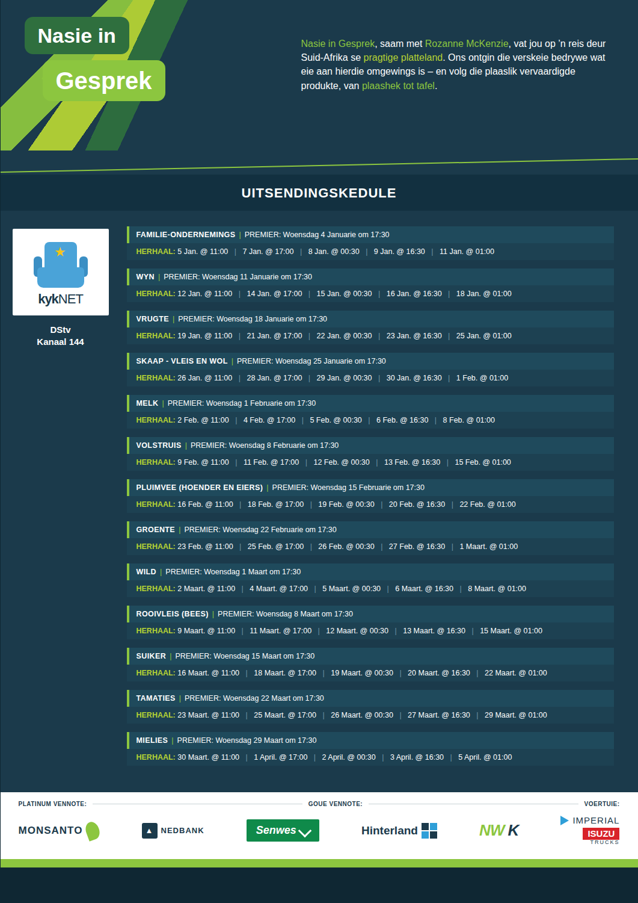Nasie in
Gesprek
Nasie in Gesprek, saam met Rozanne McKenzie, vat jou op ’n reis deur Suid-Afrika se pragtige platteland. Ons ontgin die verskeie bedrywe wat eie aan hierdie omgewings is – en volg die plaaslik vervaardigde produkte, van plaashek tot tafel.
UITSENDINGSKEDULE
★
kykNET
DStv
Kanaal 144
FAMILIE-ONDERNEMINGS|PREMIER: Woensdag 4 Januarie om 17:30
HERHAAL: 5 Jan. @ 11:00 | 7 Jan. @ 17:00 | 8 Jan. @ 00:30 | 9 Jan. @ 16:30 | 11 Jan. @ 01:00
WYN|PREMIER: Woensdag 11 Januarie om 17:30
HERHAAL: 12 Jan. @ 11:00 | 14 Jan. @ 17:00 | 15 Jan. @ 00:30 | 16 Jan. @ 16:30 | 18 Jan. @ 01:00
VRUGTE|PREMIER: Woensdag 18 Januarie om 17:30
HERHAAL: 19 Jan. @ 11:00 | 21 Jan. @ 17:00 | 22 Jan. @ 00:30 | 23 Jan. @ 16:30 | 25 Jan. @ 01:00
SKAAP - VLEIS EN WOL|PREMIER: Woensdag 25 Januarie om 17:30
HERHAAL: 26 Jan. @ 11:00 | 28 Jan. @ 17:00 | 29 Jan. @ 00:30 | 30 Jan. @ 16:30 | 1 Feb. @ 01:00
MELK|PREMIER: Woensdag 1 Februarie om 17:30
HERHAAL: 2 Feb. @ 11:00 | 4 Feb. @ 17:00 | 5 Feb. @ 00:30 | 6 Feb. @ 16:30 | 8 Feb. @ 01:00
VOLSTRUIS|PREMIER: Woensdag 8 Februarie om 17:30
HERHAAL: 9 Feb. @ 11:00 | 11 Feb. @ 17:00 | 12 Feb. @ 00:30 | 13 Feb. @ 16:30 | 15 Feb. @ 01:00
PLUIMVEE (HOENDER EN EIERS)|PREMIER: Woensdag 15 Februarie om 17:30
HERHAAL: 16 Feb. @ 11:00 | 18 Feb. @ 17:00 | 19 Feb. @ 00:30 | 20 Feb. @ 16:30 | 22 Feb. @ 01:00
GROENTE|PREMIER: Woensdag 22 Februarie om 17:30
HERHAAL: 23 Feb. @ 11:00 | 25 Feb. @ 17:00 | 26 Feb. @ 00:30 | 27 Feb. @ 16:30 | 1 Maart. @ 01:00
WILD|PREMIER: Woensdag 1 Maart om 17:30
HERHAAL: 2 Maart. @ 11:00 | 4 Maart. @ 17:00 | 5 Maart. @ 00:30 | 6 Maart. @ 16:30 | 8 Maart. @ 01:00
ROOIVLEIS (BEES)|PREMIER: Woensdag 8 Maart om 17:30
HERHAAL: 9 Maart. @ 11:00 | 11 Maart. @ 17:00 | 12 Maart. @ 00:30 | 13 Maart. @ 16:30 | 15 Maart. @ 01:00
SUIKER|PREMIER: Woensdag 15 Maart om 17:30
HERHAAL: 16 Maart. @ 11:00 | 18 Maart. @ 17:00 | 19 Maart. @ 00:30 | 20 Maart. @ 16:30 | 22 Maart. @ 01:00
TAMATIES|PREMIER: Woensdag 22 Maart om 17:30
HERHAAL: 23 Maart. @ 11:00 | 25 Maart. @ 17:00 | 26 Maart. @ 00:30 | 27 Maart. @ 16:30 | 29 Maart. @ 01:00
MIELIES|PREMIER: Woensdag 29 Maart om 17:30
HERHAAL: 30 Maart. @ 11:00 | 1 April. @ 17:00 | 2 April. @ 00:30 | 3 April. @ 16:30 | 5 April. @ 01:00
PLATINUM VENNOTE: GOUE VENNOTE: VOERTUIE:
MONSANTO
▲ NEDBANK
Senwes
Hinterland
NWK
IMPERIAL
ISUZU
TRUCKS